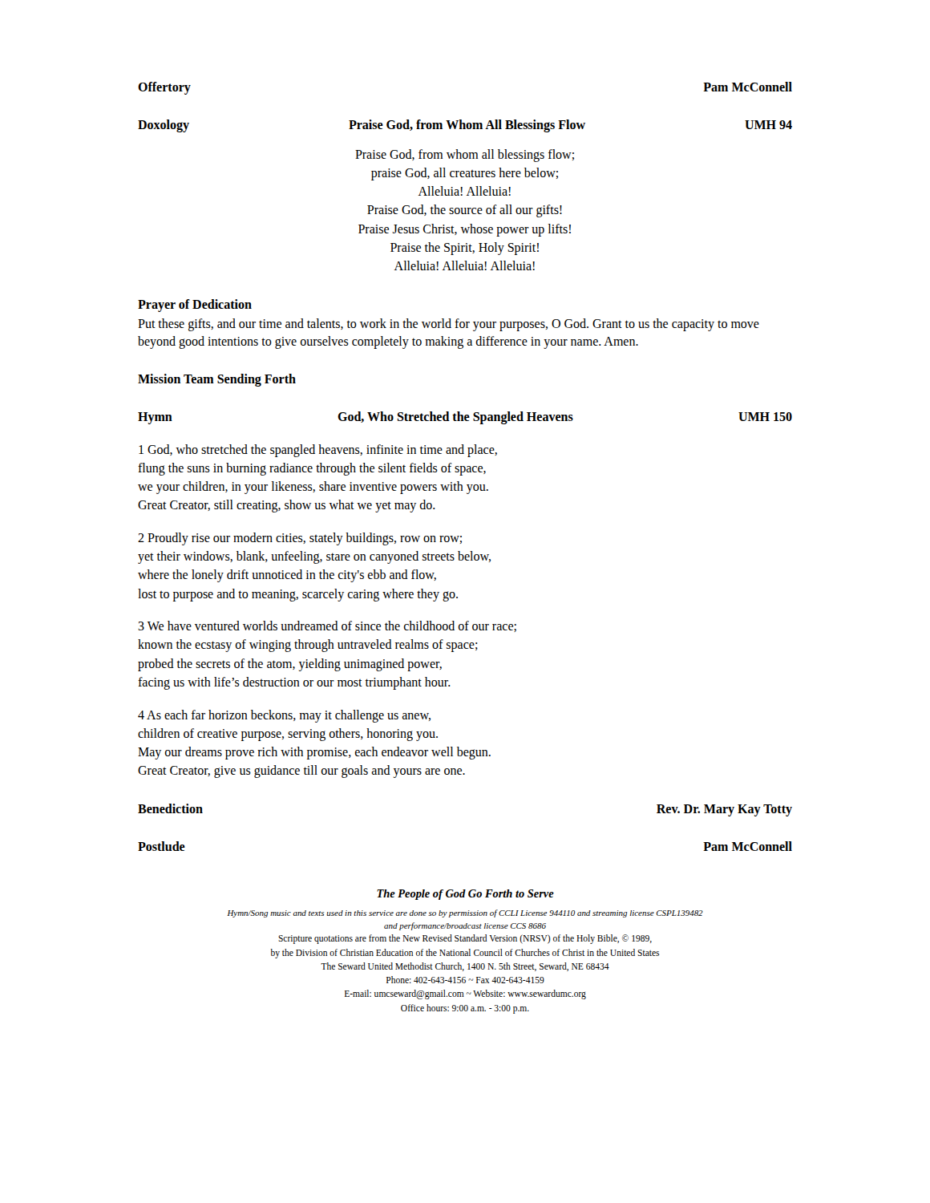Offertory Pam McConnell
Doxology Praise God, from Whom All Blessings Flow UMH 94
Praise God, from whom all blessings flow;
praise God, all creatures here below;
Alleluia! Alleluia!
Praise God, the source of all our gifts!
Praise Jesus Christ, whose power up lifts!
Praise the Spirit, Holy Spirit!
Alleluia! Alleluia! Alleluia!
Prayer of Dedication
Put these gifts, and our time and talents, to work in the world for your purposes, O God. Grant to us the capacity to move beyond good intentions to give ourselves completely to making a difference in your name. Amen.
Mission Team Sending Forth
Hymn God, Who Stretched the Spangled Heavens UMH 150
1 God, who stretched the spangled heavens, infinite in time and place,
flung the suns in burning radiance through the silent fields of space,
we your children, in your likeness, share inventive powers with you.
Great Creator, still creating, show us what we yet may do.
2 Proudly rise our modern cities, stately buildings, row on row;
yet their windows, blank, unfeeling, stare on canyoned streets below,
where the lonely drift unnoticed in the city's ebb and flow,
lost to purpose and to meaning, scarcely caring where they go.
3 We have ventured worlds undreamed of since the childhood of our race;
known the ecstasy of winging through untraveled realms of space;
probed the secrets of the atom, yielding unimagined power,
facing us with life’s destruction or our most triumphant hour.
4 As each far horizon beckons, may it challenge us anew,
children of creative purpose, serving others, honoring you.
May our dreams prove rich with promise, each endeavor well begun.
Great Creator, give us guidance till our goals and yours are one.
Benediction Rev. Dr. Mary Kay Totty
Postlude Pam McConnell
The People of God Go Forth to Serve
Hymn/Song music and texts used in this service are done so by permission of CCLI License 944110 and streaming license CSPL139482
and performance/broadcast license CCS 8686
Scripture quotations are from the New Revised Standard Version (NRSV) of the Holy Bible, © 1989,
by the Division of Christian Education of the National Council of Churches of Christ in the United States
The Seward United Methodist Church, 1400 N. 5th Street, Seward, NE 68434
Phone: 402-643-4156 ~ Fax 402-643-4159
E-mail: umcseward@gmail.com ~ Website: www.sewardumc.org
Office hours: 9:00 a.m. - 3:00 p.m.